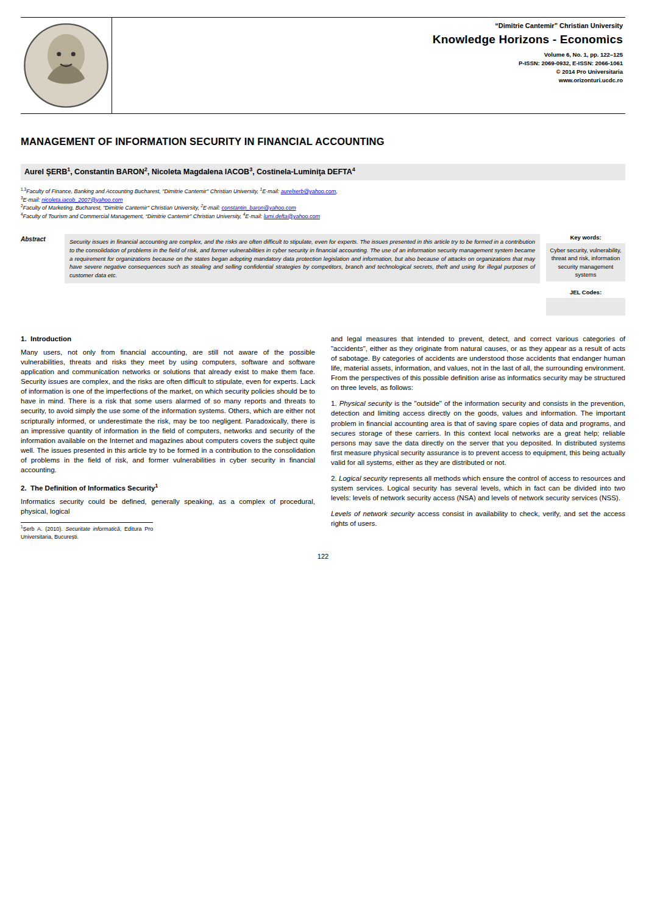“Dimitrie Cantemir” Christian University
Knowledge Horizons - Economics
Volume 6, No. 1, pp. 122–125
P-ISSN: 2069-0932, E-ISSN: 2066-1061
© 2014 Pro Universitaria
www.orizonturi.ucdc.ro
MANAGEMENT OF INFORMATION SECURITY IN FINANCIAL ACCOUNTING
Aurel ŞERB1, Constantin BARON2, Nicoleta Magdalena IACOB3, Costinela-Luminiţa DEFTA4
1,3Faculty of Finance, Banking and Accounting Bucharest, "Dimitrie Cantemir" Christian University, 1E-mail: aurelserb@yahoo.com,
3E-mail: nicoleta.iacob_2007@yahoo.com
2Faculty of Marketing, Bucharest, "Dimitrie Cantemir" Christian University, 2E-mail: constantin_baron@yahoo.com
4Faculty of Tourism and Commercial Management, “Dimitrie Cantemir” Christian University, 4E-mail: lumi.defta@yahoo.com
Abstract
Security issues in financial accounting are complex, and the risks are often difficult to stipulate, even for experts. The issues presented in this article try to be formed in a contribution to the consolidation of problems in the field of risk, and former vulnerabilities in cyber security in financial accounting. The use of an information security management system became a requirement for organizations because on the states began adopting mandatory data protection legislation and information, but also because of attacks on organizations that may have severe negative consequences such as stealing and selling confidential strategies by competitors, branch and technological secrets, theft and using for illegal purposes of customer data etc.
Key words:
Cyber security, vulnerability, threat and risk, information security management systems
JEL Codes:
1. Introduction
Many users, not only from financial accounting, are still not aware of the possible vulnerabilities, threats and risks they meet by using computers, software and software application and communication networks or solutions that already exist to make them face. Security issues are complex, and the risks are often difficult to stipulate, even for experts. Lack of information is one of the imperfections of the market, on which security policies should be to have in mind. There is a risk that some users alarmed of so many reports and threats to security, to avoid simply the use some of the information systems. Others, which are either not scripturally informed, or underestimate the risk, may be too negligent. Paradoxically, there is an impressive quantity of information in the field of computers, networks and security of the information available on the Internet and magazines about computers covers the subject quite well. The issues presented in this article try to be formed in a contribution to the consolidation of problems in the field of risk, and former vulnerabilities in cyber security in financial accounting.
2. The Definition of Informatics Security1
Informatics security could be defined, generally speaking, as a complex of procedural, physical, logical
1Șerb A. (2010). Securitate informatică, Editura Pro Universitaria, București.
and legal measures that intended to prevent, detect, and correct various categories of "accidents", either as they originate from natural causes, or as they appear as a result of acts of sabotage. By categories of accidents are understood those accidents that endanger human life, material assets, information, and values, not in the last of all, the surrounding environment. From the perspectives of this possible definition arise as informatics security may be structured on three levels, as follows:
1. Physical security is the "outside" of the information security and consists in the prevention, detection and limiting access directly on the goods, values and information. The important problem in financial accounting area is that of saving spare copies of data and programs, and secures storage of these carriers. In this context local networks are a great help; reliable persons may save the data directly on the server that you deposited. In distributed systems first measure physical security assurance is to prevent access to equipment, this being actually valid for all systems, either as they are distributed or not.
2. Logical security represents all methods which ensure the control of access to resources and system services. Logical security has several levels, which in fact can be divided into two levels: levels of network security access (NSA) and levels of network security services (NSS).
Levels of network security access consist in availability to check, verify, and set the access rights of users.
122